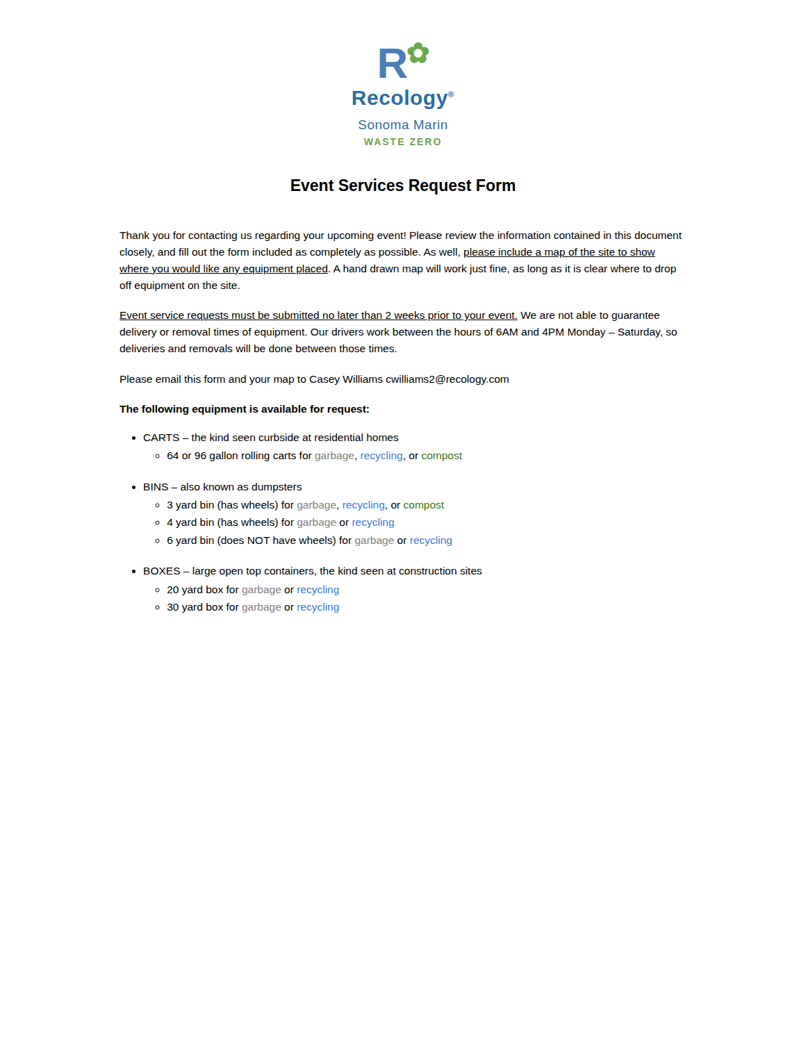R✿
Recology®
Sonoma Marin
WASTE ZERO
Event Services Request Form
Thank you for contacting us regarding your upcoming event! Please review the information contained in this document closely, and fill out the form included as completely as possible. As well, please include a map of the site to show where you would like any equipment placed. A hand drawn map will work just fine, as long as it is clear where to drop off equipment on the site.
Event service requests must be submitted no later than 2 weeks prior to your event. We are not able to guarantee delivery or removal times of equipment. Our drivers work between the hours of 6AM and 4PM Monday – Saturday, so deliveries and removals will be done between those times.
Please email this form and your map to Casey Williams cwilliams2@recology.com
The following equipment is available for request:
CARTS – the kind seen curbside at residential homes
64 or 96 gallon rolling carts for garbage, recycling, or compost
BINS – also known as dumpsters
3 yard bin (has wheels) for garbage, recycling, or compost
4 yard bin (has wheels) for garbage or recycling
6 yard bin (does NOT have wheels) for garbage or recycling
BOXES – large open top containers, the kind seen at construction sites
20 yard box for garbage or recycling
30 yard box for garbage or recycling